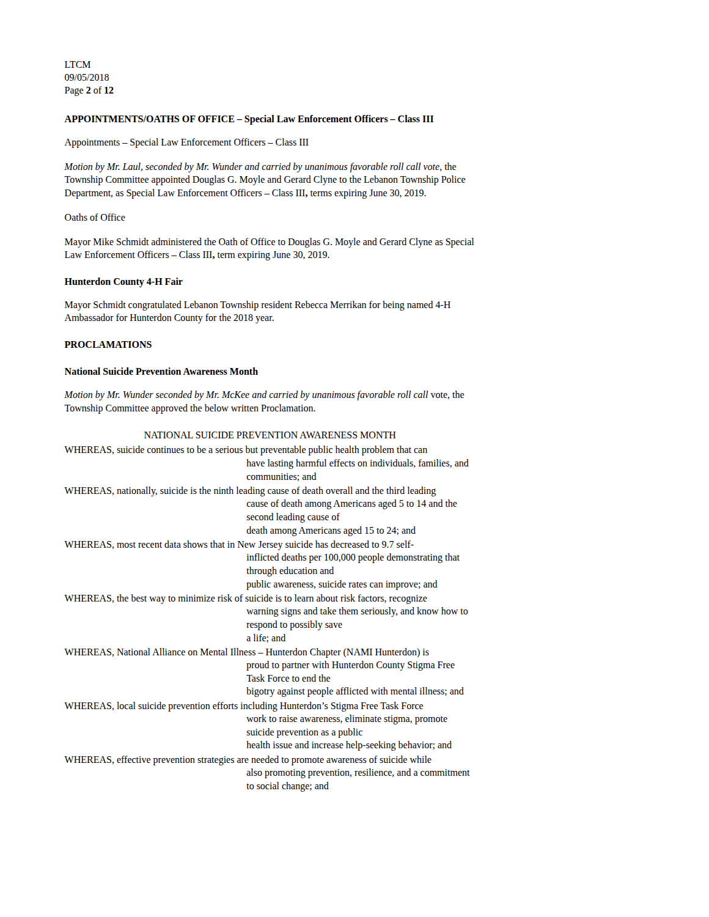LTCM
09/05/2018
Page 2 of 12
APPOINTMENTS/OATHS OF OFFICE – Special Law Enforcement Officers – Class III
Appointments – Special Law Enforcement Officers – Class III
Motion by Mr. Laul, seconded by Mr. Wunder and carried by unanimous favorable roll call vote, the Township Committee appointed Douglas G. Moyle and Gerard Clyne to the Lebanon Township Police Department, as Special Law Enforcement Officers – Class III, terms expiring June 30, 2019.
Oaths of Office
Mayor Mike Schmidt administered the Oath of Office to Douglas G. Moyle and Gerard Clyne as Special Law Enforcement Officers – Class III, term expiring June 30, 2019.
Hunterdon County 4-H Fair
Mayor Schmidt congratulated Lebanon Township resident Rebecca Merrikan for being named 4-H Ambassador for Hunterdon County for the 2018 year.
PROCLAMATIONS
National Suicide Prevention Awareness Month
Motion by Mr. Wunder seconded by Mr. McKee and carried by unanimous favorable roll call vote, the Township Committee approved the below written Proclamation.
NATIONAL SUICIDE PREVENTION AWARENESS MONTH
WHEREAS, suicide continues to be a serious but preventable public health problem that canhave lasting harmful effects on individuals, families, and communities; and
WHEREAS, nationally, suicide is the ninth leading cause of death overall and the third leadingcause of death among Americans aged 5 to 14 and the second leading cause of death among Americans aged 15 to 24; and
WHEREAS, most recent data shows that in New Jersey suicide has decreased to 9.7 self-inflicted deaths per 100,000 people demonstrating that through education and public awareness, suicide rates can improve; and
WHEREAS, the best way to minimize risk of suicide is to learn about risk factors, recognizewarning signs and take them seriously, and know how to respond to possibly save a life; and
WHEREAS, National Alliance on Mental Illness – Hunterdon Chapter (NAMI Hunterdon) isproud to partner with Hunterdon County Stigma Free Task Force to end the bigotry against people afflicted with mental illness; and
WHEREAS, local suicide prevention efforts including Hunterdon’s Stigma Free Task Forcework to raise awareness, eliminate stigma, promote suicide prevention as a public health issue and increase help-seeking behavior; and
WHEREAS, effective prevention strategies are needed to promote awareness of suicide whilealso promoting prevention, resilience, and a commitment to social change; and